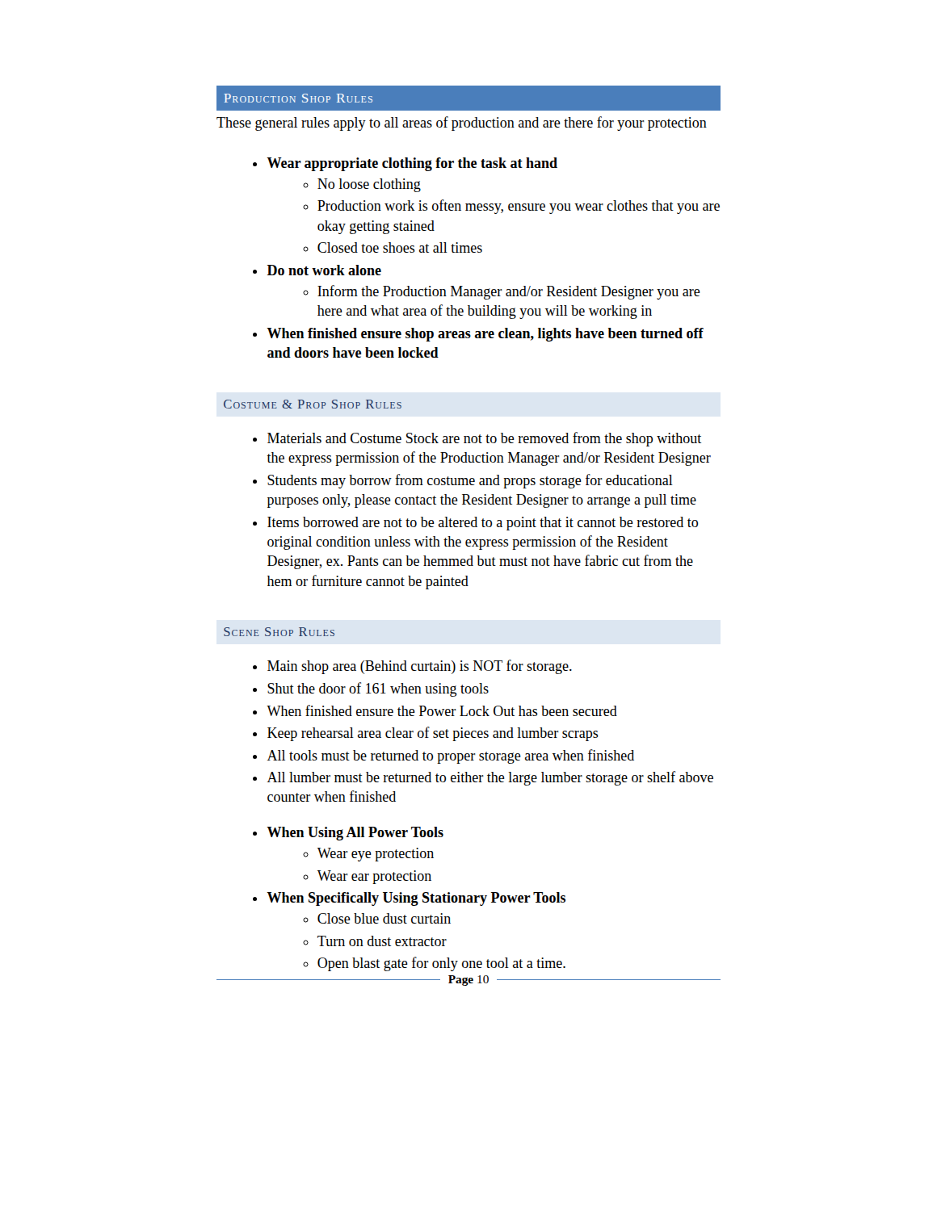Production Shop Rules
These general rules apply to all areas of production and are there for your protection
Wear appropriate clothing for the task at hand
No loose clothing
Production work is often messy, ensure you wear clothes that you are okay getting stained
Closed toe shoes at all times
Do not work alone
Inform the Production Manager and/or Resident Designer you are here and what area of the building you will be working in
When finished ensure shop areas are clean, lights have been turned off and doors have been locked
Costume & Prop Shop Rules
Materials and Costume Stock are not to be removed from the shop without the express permission of the Production Manager and/or Resident Designer
Students may borrow from costume and props storage for educational purposes only, please contact the Resident Designer to arrange a pull time
Items borrowed are not to be altered to a point that it cannot be restored to original condition unless with the express permission of the Resident Designer, ex. Pants can be hemmed but must not have fabric cut from the hem or furniture cannot be painted
Scene Shop Rules
Main shop area (Behind curtain) is NOT for storage.
Shut the door of 161 when using tools
When finished ensure the Power Lock Out has been secured
Keep rehearsal area clear of set pieces and lumber scraps
All tools must be returned to proper storage area when finished
All lumber must be returned to either the large lumber storage or shelf above counter when finished
When Using All Power Tools
Wear eye protection
Wear ear protection
When Specifically Using Stationary Power Tools
Close blue dust curtain
Turn on dust extractor
Open blast gate for only one tool at a time.
Page 10